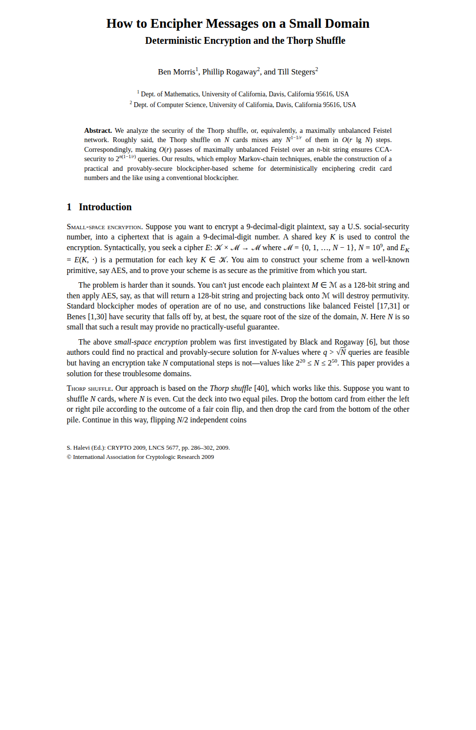How to Encipher Messages on a Small Domain
Deterministic Encryption and the Thorp Shuffle
Ben Morris1, Phillip Rogaway2, and Till Stegers2
1 Dept. of Mathematics, University of California, Davis, California 95616, USA
2 Dept. of Computer Science, University of California, Davis, California 95616, USA
Abstract. We analyze the security of the Thorp shuffle, or, equivalently, a maximally unbalanced Feistel network. Roughly said, the Thorp shuffle on N cards mixes any N1−1/r of them in O(r lg N) steps. Correspondingly, making O(r) passes of maximally unbalanced Feistel over an n-bit string ensures CCA-security to 2n(1−1/r) queries. Our results, which employ Markov-chain techniques, enable the construction of a practical and provably-secure blockcipher-based scheme for deterministically enciphering credit card numbers and the like using a conventional blockcipher.
1 Introduction
Small-space encryption. Suppose you want to encrypt a 9-decimal-digit plaintext, say a U.S. social-security number, into a ciphertext that is again a 9-decimal-digit number. A shared key K is used to control the encryption. Syntactically, you seek a cipher E: 𝒦 × ℳ → ℳ where ℳ = {0, 1, …, N − 1}, N = 109, and EK = E(K, ·) is a permutation for each key K ∈ 𝒦. You aim to construct your scheme from a well-known primitive, say AES, and to prove your scheme is as secure as the primitive from which you start.
The problem is harder than it sounds. You can't just encode each plaintext M ∈ ℳ as a 128-bit string and then apply AES, say, as that will return a 128-bit string and projecting back onto ℳ will destroy permutivity. Standard blockcipher modes of operation are of no use, and constructions like balanced Feistel [17,31] or Benes [1,30] have security that falls off by, at best, the square root of the size of the domain, N. Here N is so small that such a result may provide no practically-useful guarantee.
The above small-space encryption problem was first investigated by Black and Rogaway [6], but those authors could find no practical and provably-secure solution for N-values where q > √N queries are feasible but having an encryption take N computational steps is not—values like 220 ≤ N ≤ 250. This paper provides a solution for these troublesome domains.
Thorp shuffle. Our approach is based on the Thorp shuffle [40], which works like this. Suppose you want to shuffle N cards, where N is even. Cut the deck into two equal piles. Drop the bottom card from either the left or right pile according to the outcome of a fair coin flip, and then drop the card from the bottom of the other pile. Continue in this way, flipping N/2 independent coins
S. Halevi (Ed.): CRYPTO 2009, LNCS 5677, pp. 286–302, 2009.
© International Association for Cryptologic Research 2009